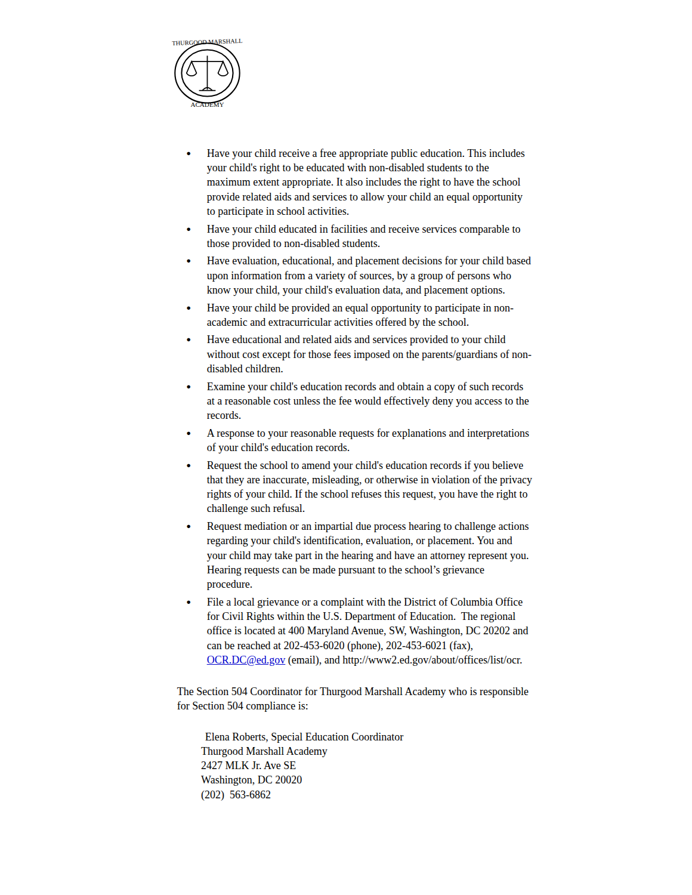Have your child receive a free appropriate public education. This includes your child's right to be educated with non-disabled students to the maximum extent appropriate. It also includes the right to have the school provide related aids and services to allow your child an equal opportunity to participate in school activities.
Have your child educated in facilities and receive services comparable to those provided to non-disabled students.
Have evaluation, educational, and placement decisions for your child based upon information from a variety of sources, by a group of persons who know your child, your child's evaluation data, and placement options.
Have your child be provided an equal opportunity to participate in non-academic and extracurricular activities offered by the school.
Have educational and related aids and services provided to your child without cost except for those fees imposed on the parents/guardians of non-disabled children.
Examine your child's education records and obtain a copy of such records at a reasonable cost unless the fee would effectively deny you access to the records.
A response to your reasonable requests for explanations and interpretations of your child's education records.
Request the school to amend your child's education records if you believe that they are inaccurate, misleading, or otherwise in violation of the privacy rights of your child. If the school refuses this request, you have the right to challenge such refusal.
Request mediation or an impartial due process hearing to challenge actions regarding your child's identification, evaluation, or placement. You and your child may take part in the hearing and have an attorney represent you. Hearing requests can be made pursuant to the school’s grievance procedure.
File a local grievance or a complaint with the District of Columbia Office for Civil Rights within the U.S. Department of Education. The regional office is located at 400 Maryland Avenue, SW, Washington, DC 20202 and can be reached at 202-453-6020 (phone), 202-453-6021 (fax), OCR.DC@ed.gov (email), and http://www2.ed.gov/about/offices/list/ocr.
The Section 504 Coordinator for Thurgood Marshall Academy who is responsible for Section 504 compliance is:
Elena Roberts, Special Education Coordinator
Thurgood Marshall Academy
2427 MLK Jr. Ave SE
Washington, DC 20020
(202) 563-6862